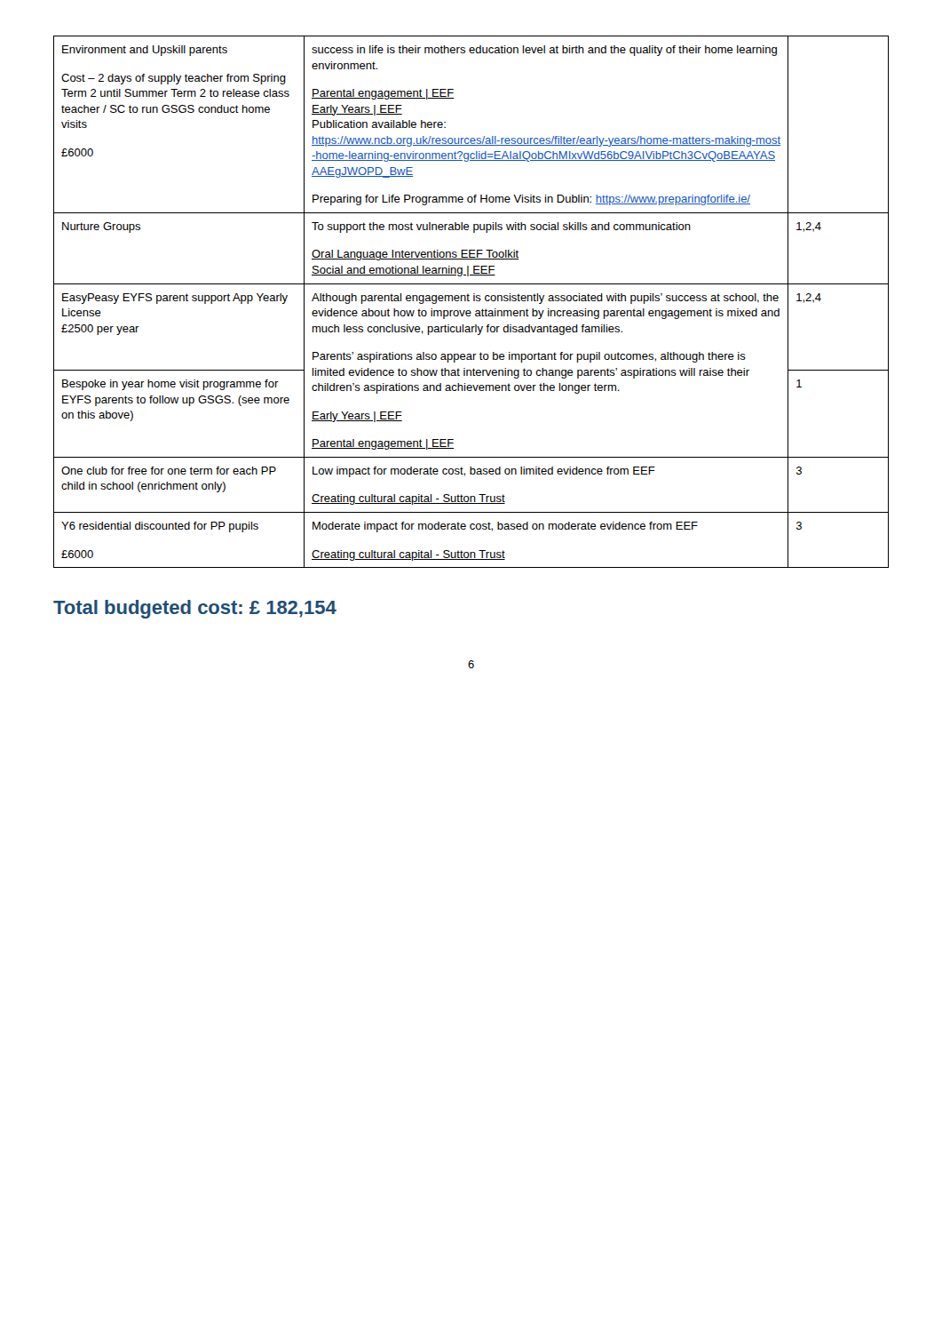| Environment and Upskill parents Cost – 2 days of supply teacher from Spring Term 2 until Summer Term 2 to release class teacher / SC to run GSGS conduct home visits £6000 | success in life is their mothers education level at birth and the quality of their home learning environment. Parental engagement / EEF Early Years / EEF Publication available here: https://www.ncb.org.uk/resources/all-resources/filter/early-years/home-matters-making-most-home-learning-environment?gclid=EAIaIQobChMIxvWd56bC9AIVibPtCh3CvQoBEAAYASAAEgJWOPD_BwE Preparing for Life Programme of Home Visits in Dublin: https://www.preparingforlife.ie/ | |
| Nurture Groups | To support the most vulnerable pupils with social skills and communication Oral Language Interventions EEF Toolkit Social and emotional learning / EEF | 1,2,4 |
| EasyPeasy EYFS parent support App Yearly License £2500 per year | Although parental engagement is consistently associated with pupils’ success at school, the evidence about how to improve attainment by increasing parental engagement is mixed and much less conclusive, particularly for disadvantaged families. Parents’ aspirations also appear to be important for pupil outcomes, although there is limited evidence to show that intervening to change parents’ aspirations will raise their children’s aspirations and achievement over the longer term. Early Years / EEF Parental engagement / EEF | 1,2,4 |
| Bespoke in year home visit programme for EYFS parents to follow up GSGS. (see more on this above) | 1 |
| One club for free for one term for each PP child in school (enrichment only) | Low impact for moderate cost, based on limited evidence from EEF Creating cultural capital - Sutton Trust | 3 |
| Y6 residential discounted for PP pupils £6000 | Moderate impact for moderate cost, based on moderate evidence from EEF Creating cultural capital - Sutton Trust | 3 |
Total budgeted cost: £ 182,154
6